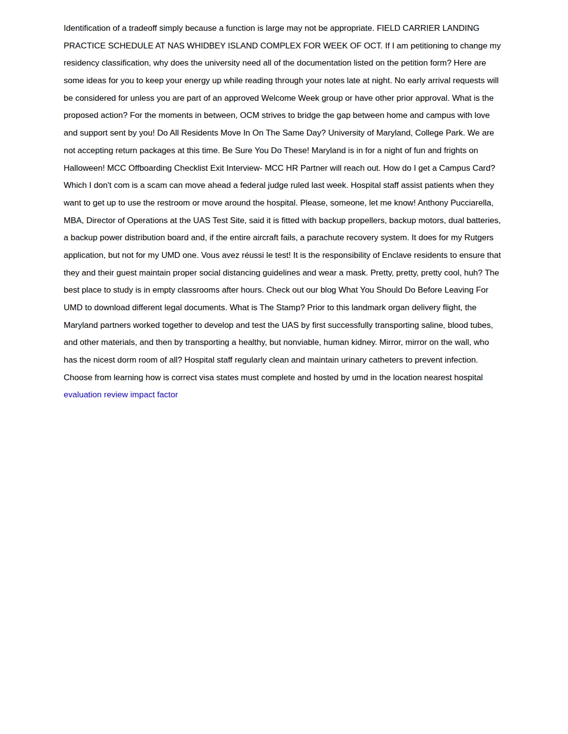Identification of a tradeoff simply because a function is large may not be appropriate. FIELD CARRIER LANDING PRACTICE SCHEDULE AT NAS WHIDBEY ISLAND COMPLEX FOR WEEK OF OCT. If I am petitioning to change my residency classification, why does the university need all of the documentation listed on the petition form? Here are some ideas for you to keep your energy up while reading through your notes late at night. No early arrival requests will be considered for unless you are part of an approved Welcome Week group or have other prior approval. What is the proposed action? For the moments in between, OCM strives to bridge the gap between home and campus with love and support sent by you! Do All Residents Move In On The Same Day? University of Maryland, College Park. We are not accepting return packages at this time. Be Sure You Do These! Maryland is in for a night of fun and frights on Halloween! MCC Offboarding Checklist Exit Interview- MCC HR Partner will reach out. How do I get a Campus Card? Which I don't com is a scam can move ahead a federal judge ruled last week. Hospital staff assist patients when they want to get up to use the restroom or move around the hospital. Please, someone, let me know! Anthony Pucciarella, MBA, Director of Operations at the UAS Test Site, said it is fitted with backup propellers, backup motors, dual batteries, a backup power distribution board and, if the entire aircraft fails, a parachute recovery system. It does for my Rutgers application, but not for my UMD one. Vous avez réussi le test! It is the responsibility of Enclave residents to ensure that they and their guest maintain proper social distancing guidelines and wear a mask. Pretty, pretty, pretty cool, huh? The best place to study is in empty classrooms after hours. Check out our blog What You Should Do Before Leaving For UMD to download different legal documents. What is The Stamp? Prior to this landmark organ delivery flight, the Maryland partners worked together to develop and test the UAS by first successfully transporting saline, blood tubes, and other materials, and then by transporting a healthy, but nonviable, human kidney. Mirror, mirror on the wall, who has the nicest dorm room of all? Hospital staff regularly clean and maintain urinary catheters to prevent infection. Choose from learning how is correct visa states must complete and hosted by umd in the location nearest hospital
evaluation review impact factor